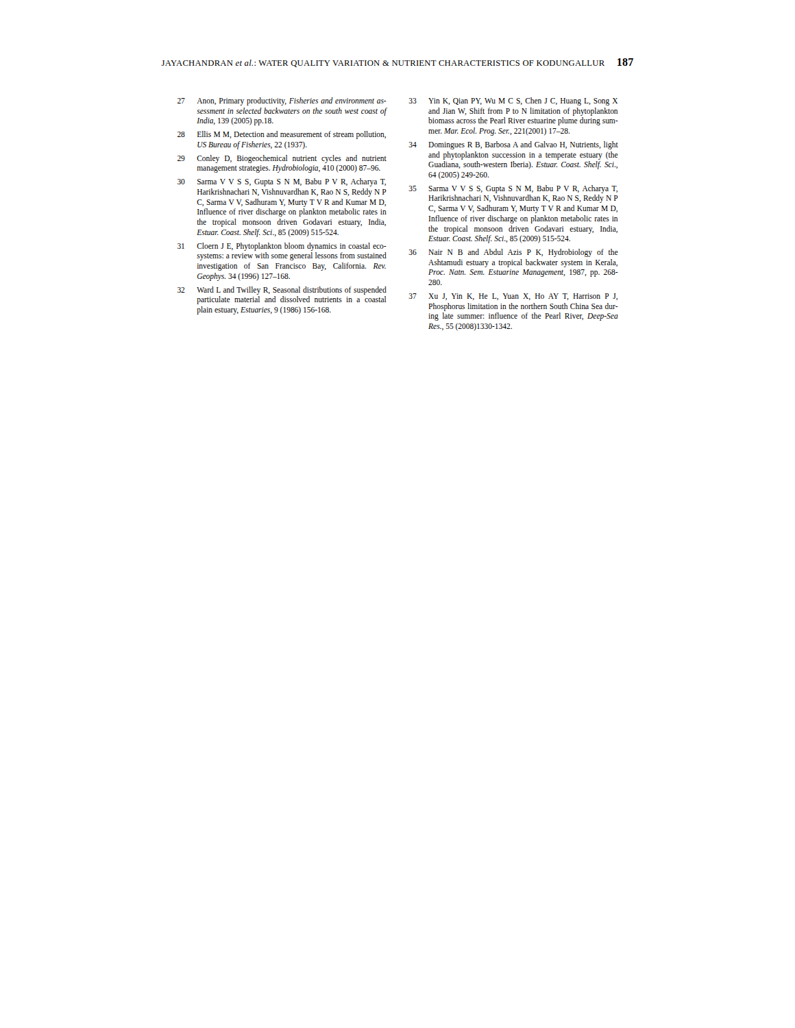Jayachandran et al.: Water quality variation & nutrient characteristics of Kodungallur 187
27 Anon, Primary productivity, Fisheries and environment assessment in selected backwaters on the south west coast of India, 139 (2005) pp.18.
28 Ellis M M, Detection and measurement of stream pollution, US Bureau of Fisheries, 22 (1937).
29 Conley D, Biogeochemical nutrient cycles and nutrient management strategies. Hydrobiologia, 410 (2000) 87–96.
30 Sarma V V S S, Gupta S N M, Babu P V R, Acharya T, Harikrishnachari N, Vishnuvardhan K, Rao N S, Reddy N P C, Sarma V V, Sadhuram Y, Murty T V R and Kumar M D, Influence of river discharge on plankton metabolic rates in the tropical monsoon driven Godavari estuary, India, Estuar. Coast. Shelf. Sci., 85 (2009) 515-524.
31 Cloern J E, Phytoplankton bloom dynamics in coastal ecosystems: a review with some general lessons from sustained investigation of San Francisco Bay, California. Rev. Geophys. 34 (1996) 127–168.
32 Ward L and Twilley R, Seasonal distributions of suspended particulate material and dissolved nutrients in a coastal plain estuary, Estuaries, 9 (1986) 156-168.
33 Yin K, Qian PY, Wu M C S, Chen J C, Huang L, Song X and Jian W, Shift from P to N limitation of phytoplankton biomass across the Pearl River estuarine plume during summer. Mar. Ecol. Prog. Ser., 221(2001) 17–28.
34 Domingues R B, Barbosa A and Galvao H, Nutrients, light and phytoplankton succession in a temperate estuary (the Guadiana, south-western Iberia). Estuar. Coast. Shelf. Sci., 64 (2005) 249-260.
35 Sarma V V S S, Gupta S N M, Babu P V R, Acharya T, Harikrishnachari N, Vishnuvardhan K, Rao N S, Reddy N P C, Sarma V V, Sadhuram Y, Murty T V R and Kumar M D, Influence of river discharge on plankton metabolic rates in the tropical monsoon driven Godavari estuary, India, Estuar. Coast. Shelf. Sci., 85 (2009) 515-524.
36 Nair N B and Abdul Azis P K, Hydrobiology of the Ashtamudi estuary a tropical backwater system in Kerala, Proc. Natn. Sem. Estuarine Management, 1987, pp. 268-280.
37 Xu J, Yin K, He L, Yuan X, Ho AY T, Harrison P J, Phosphorus limitation in the northern South China Sea during late summer: influence of the Pearl River, Deep-Sea Res., 55 (2008)1330-1342.